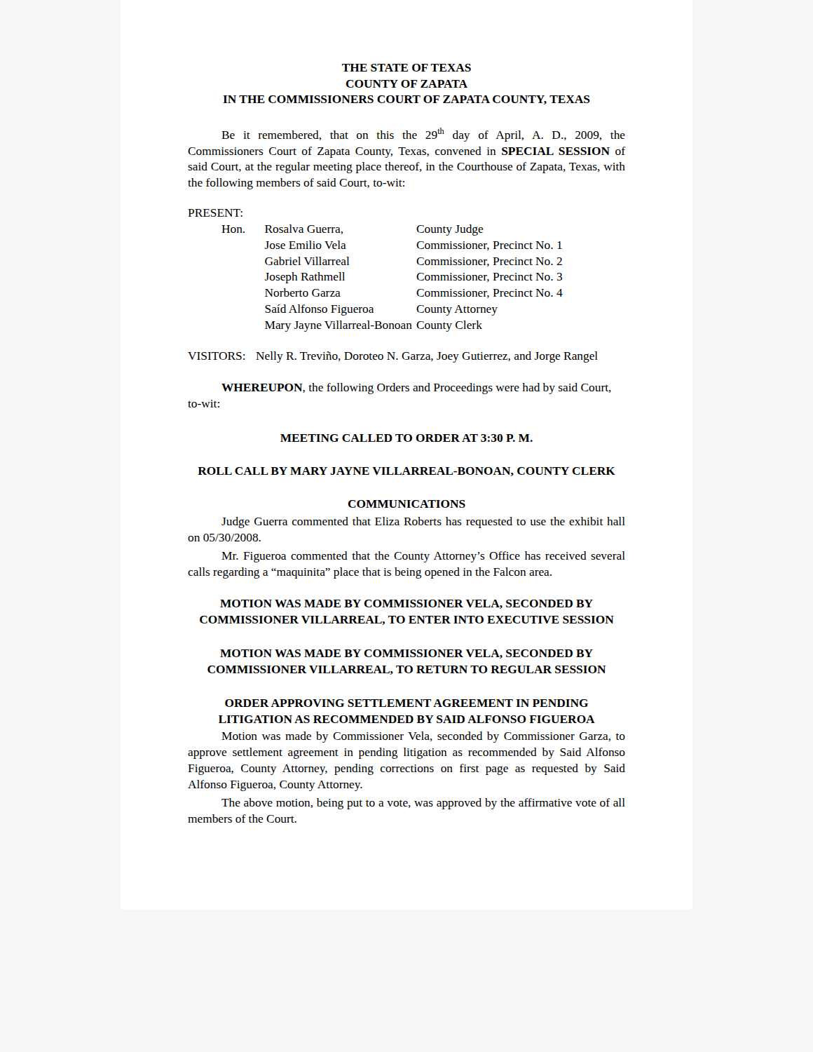The State of Texas
County of Zapata
In the Commissioners Court of Zapata County, Texas
Be it remembered, that on this the 29th day of April, A. D., 2009, the Commissioners Court of Zapata County, Texas, convened in SPECIAL SESSION of said Court, at the regular meeting place thereof, in the Courthouse of Zapata, Texas, with the following members of said Court, to-wit:
PRESENT:
| Hon. | Rosalva Guerra, | County Judge |
| | Jose Emilio Vela | Commissioner, Precinct No. 1 |
| | Gabriel Villarreal | Commissioner, Precinct No. 2 |
| | Joseph Rathmell | Commissioner, Precinct No. 3 |
| | Norberto Garza | Commissioner, Precinct No. 4 |
| | Saíd Alfonso Figueroa | County Attorney |
| | Mary Jayne Villarreal-Bonoan | County Clerk |
VISITORS: Nelly R. Treviño, Doroteo N. Garza, Joey Gutierrez, and Jorge Rangel
WHEREUPON, the following Orders and Proceedings were had by said Court, to-wit:
Meeting called to order at 3:30 p. m.
Roll call by Mary Jayne Villarreal-Bonoan, County Clerk
Communications
Judge Guerra commented that Eliza Roberts has requested to use the exhibit hall on 05/30/2008.
Mr. Figueroa commented that the County Attorney’s Office has received several calls regarding a “maquinita” place that is being opened in the Falcon area.
Motion was made by Commissioner Vela, seconded by Commissioner Villarreal, to enter into executive session
Motion was made by Commissioner Vela, seconded by Commissioner Villarreal, to return to regular session
Order approving settlement agreement in pending litigation as recommended by Said Alfonso Figueroa
Motion was made by Commissioner Vela, seconded by Commissioner Garza, to approve settlement agreement in pending litigation as recommended by Said Alfonso Figueroa, County Attorney, pending corrections on first page as requested by Said Alfonso Figueroa, County Attorney.
The above motion, being put to a vote, was approved by the affirmative vote of all members of the Court.